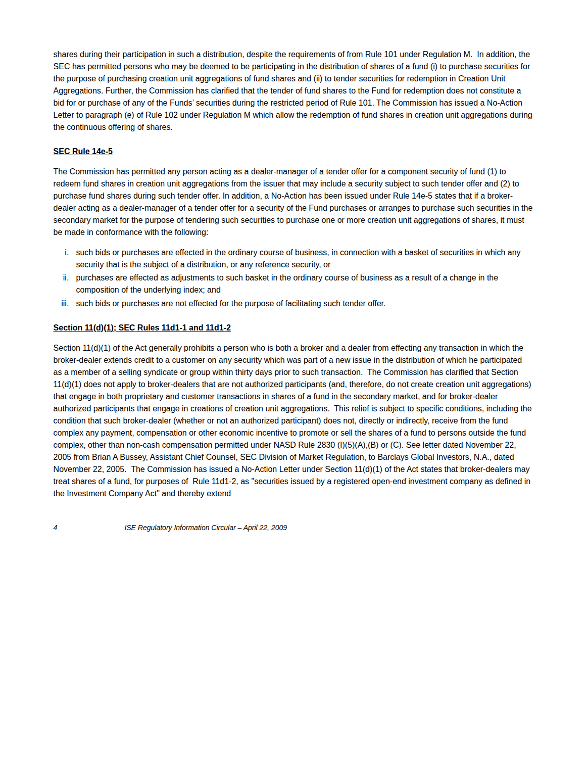shares during their participation in such a distribution, despite the requirements of from Rule 101 under Regulation M. In addition, the SEC has permitted persons who may be deemed to be participating in the distribution of shares of a fund (i) to purchase securities for the purpose of purchasing creation unit aggregations of fund shares and (ii) to tender securities for redemption in Creation Unit Aggregations. Further, the Commission has clarified that the tender of fund shares to the Fund for redemption does not constitute a bid for or purchase of any of the Funds’ securities during the restricted period of Rule 101. The Commission has issued a No-Action Letter to paragraph (e) of Rule 102 under Regulation M which allow the redemption of fund shares in creation unit aggregations during the continuous offering of shares.
SEC Rule 14e-5
The Commission has permitted any person acting as a dealer-manager of a tender offer for a component security of fund (1) to redeem fund shares in creation unit aggregations from the issuer that may include a security subject to such tender offer and (2) to purchase fund shares during such tender offer. In addition, a No-Action has been issued under Rule 14e-5 states that if a broker-dealer acting as a dealer-manager of a tender offer for a security of the Fund purchases or arranges to purchase such securities in the secondary market for the purpose of tendering such securities to purchase one or more creation unit aggregations of shares, it must be made in conformance with the following:
such bids or purchases are effected in the ordinary course of business, in connection with a basket of securities in which any security that is the subject of a distribution, or any reference security, or
purchases are effected as adjustments to such basket in the ordinary course of business as a result of a change in the composition of the underlying index; and
such bids or purchases are not effected for the purpose of facilitating such tender offer.
Section 11(d)(1); SEC Rules 11d1-1 and 11d1-2
Section 11(d)(1) of the Act generally prohibits a person who is both a broker and a dealer from effecting any transaction in which the broker-dealer extends credit to a customer on any security which was part of a new issue in the distribution of which he participated as a member of a selling syndicate or group within thirty days prior to such transaction. The Commission has clarified that Section 11(d)(1) does not apply to broker-dealers that are not authorized participants (and, therefore, do not create creation unit aggregations) that engage in both proprietary and customer transactions in shares of a fund in the secondary market, and for broker-dealer authorized participants that engage in creations of creation unit aggregations. This relief is subject to specific conditions, including the condition that such broker-dealer (whether or not an authorized participant) does not, directly or indirectly, receive from the fund complex any payment, compensation or other economic incentive to promote or sell the shares of a fund to persons outside the fund complex, other than non-cash compensation permitted under NASD Rule 2830 (I)(5)(A),(B) or (C). See letter dated November 22, 2005 from Brian A Bussey, Assistant Chief Counsel, SEC Division of Market Regulation, to Barclays Global Investors, N.A., dated November 22, 2005. The Commission has issued a No-Action Letter under Section 11(d)(1) of the Act states that broker-dealers may treat shares of a fund, for purposes of Rule 11d1-2, as "securities issued by a registered open-end investment company as defined in the Investment Company Act" and thereby extend
4 ISE Regulatory Information Circular – April 22, 2009